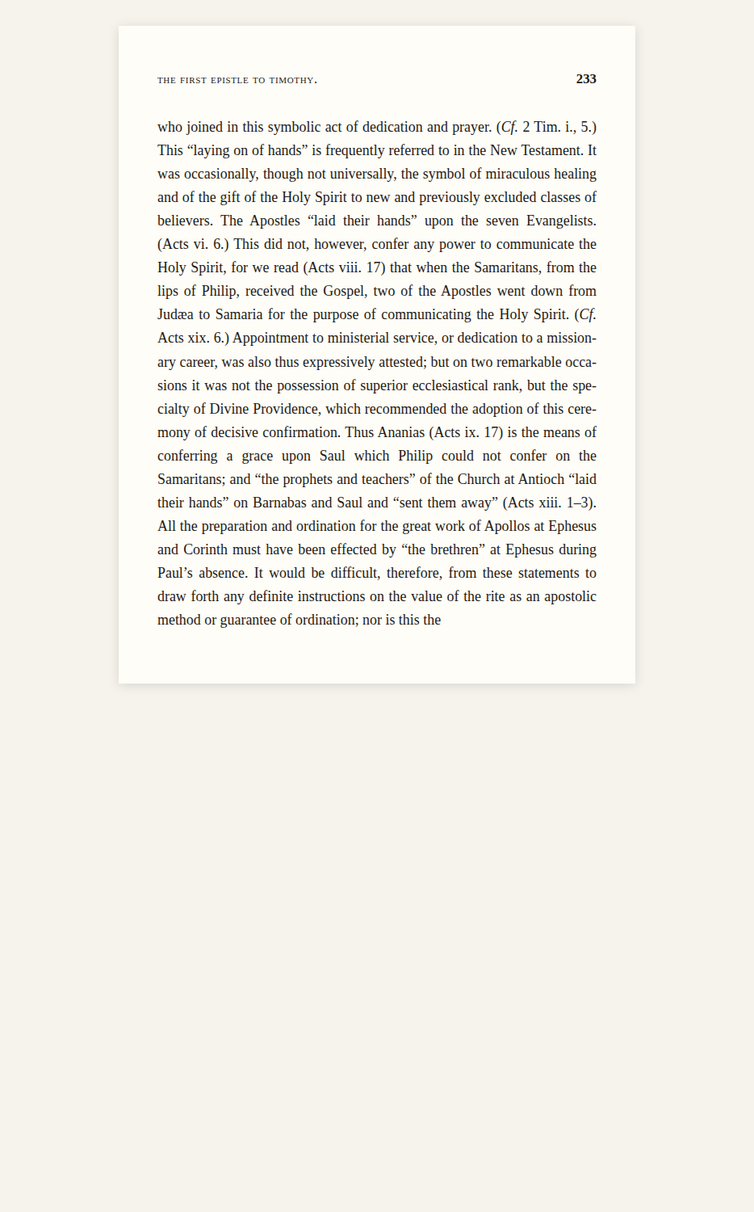The First Epistle to Timothy. 233
who joined in this symbolic act of dedication and prayer. (Cf. 2 Tim. i., 5.) This “laying on of hands” is frequently referred to in the New Testament. It was occasionally, though not universally, the symbol of miraculous healing and of the gift of the Holy Spirit to new and previously excluded classes of believers. The Apostles “laid their hands” upon the seven Evangelists. (Acts vi. 6.) This did not, however, confer any power to communicate the Holy Spirit, for we read (Acts viii. 17) that when the Samaritans, from the lips of Philip, received the Gospel, two of the Apostles went down from Judæa to Samaria for the purpose of communicating the Holy Spirit. (Cf. Acts xix. 6.) Appointment to ministerial service, or dedication to a missionary career, was also thus expressively attested; but on two remarkable occasions it was not the possession of superior ecclesiastical rank, but the specialty of Divine Providence, which recommended the adoption of this ceremony of decisive confirmation. Thus Ananias (Acts ix. 17) is the means of conferring a grace upon Saul which Philip could not confer on the Samaritans; and “the prophets and teachers” of the Church at Antioch “laid their hands” on Barnabas and Saul and “sent them away” (Acts xiii. 1–3). All the preparation and ordination for the great work of Apollos at Ephesus and Corinth must have been effected by “the brethren” at Ephesus during Paul’s absence. It would be difficult, therefore, from these statements to draw forth any definite instructions on the value of the rite as an apostolic method or guarantee of ordination; nor is this the